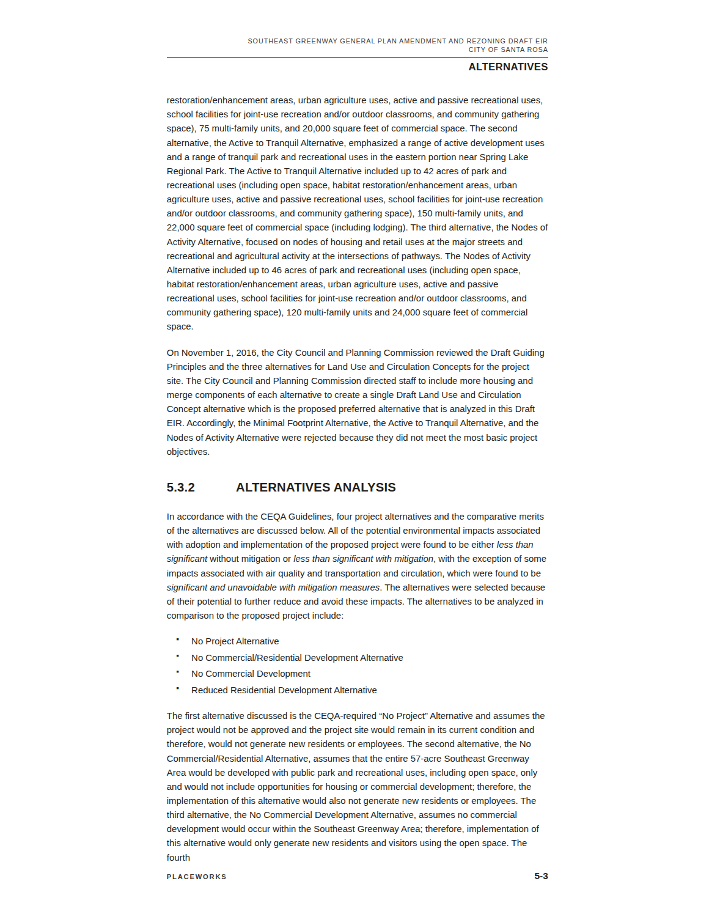Southeast Greenway General Plan Amendment and Rezoning Draft EIR
City of Santa Rosa
Alternatives
restoration/enhancement areas, urban agriculture uses, active and passive recreational uses, school facilities for joint-use recreation and/or outdoor classrooms, and community gathering space), 75 multi-family units, and 20,000 square feet of commercial space. The second alternative, the Active to Tranquil Alternative, emphasized a range of active development uses and a range of tranquil park and recreational uses in the eastern portion near Spring Lake Regional Park. The Active to Tranquil Alternative included up to 42 acres of park and recreational uses (including open space, habitat restoration/enhancement areas, urban agriculture uses, active and passive recreational uses, school facilities for joint-use recreation and/or outdoor classrooms, and community gathering space), 150 multi-family units, and 22,000 square feet of commercial space (including lodging). The third alternative, the Nodes of Activity Alternative, focused on nodes of housing and retail uses at the major streets and recreational and agricultural activity at the intersections of pathways. The Nodes of Activity Alternative included up to 46 acres of park and recreational uses (including open space, habitat restoration/enhancement areas, urban agriculture uses, active and passive recreational uses, school facilities for joint-use recreation and/or outdoor classrooms, and community gathering space), 120 multi-family units and 24,000 square feet of commercial space.
On November 1, 2016, the City Council and Planning Commission reviewed the Draft Guiding Principles and the three alternatives for Land Use and Circulation Concepts for the project site. The City Council and Planning Commission directed staff to include more housing and merge components of each alternative to create a single Draft Land Use and Circulation Concept alternative which is the proposed preferred alternative that is analyzed in this Draft EIR. Accordingly, the Minimal Footprint Alternative, the Active to Tranquil Alternative, and the Nodes of Activity Alternative were rejected because they did not meet the most basic project objectives.
5.3.2 ALTERNATIVES ANALYSIS
In accordance with the CEQA Guidelines, four project alternatives and the comparative merits of the alternatives are discussed below. All of the potential environmental impacts associated with adoption and implementation of the proposed project were found to be either less than significant without mitigation or less than significant with mitigation, with the exception of some impacts associated with air quality and transportation and circulation, which were found to be significant and unavoidable with mitigation measures. The alternatives were selected because of their potential to further reduce and avoid these impacts. The alternatives to be analyzed in comparison to the proposed project include:
No Project Alternative
No Commercial/Residential Development Alternative
No Commercial Development
Reduced Residential Development Alternative
The first alternative discussed is the CEQA-required “No Project” Alternative and assumes the project would not be approved and the project site would remain in its current condition and therefore, would not generate new residents or employees. The second alternative, the No Commercial/Residential Alternative, assumes that the entire 57-acre Southeast Greenway Area would be developed with public park and recreational uses, including open space, only and would not include opportunities for housing or commercial development; therefore, the implementation of this alternative would also not generate new residents or employees. The third alternative, the No Commercial Development Alternative, assumes no commercial development would occur within the Southeast Greenway Area; therefore, implementation of this alternative would only generate new residents and visitors using the open space. The fourth
PLACEWORKS
5-3